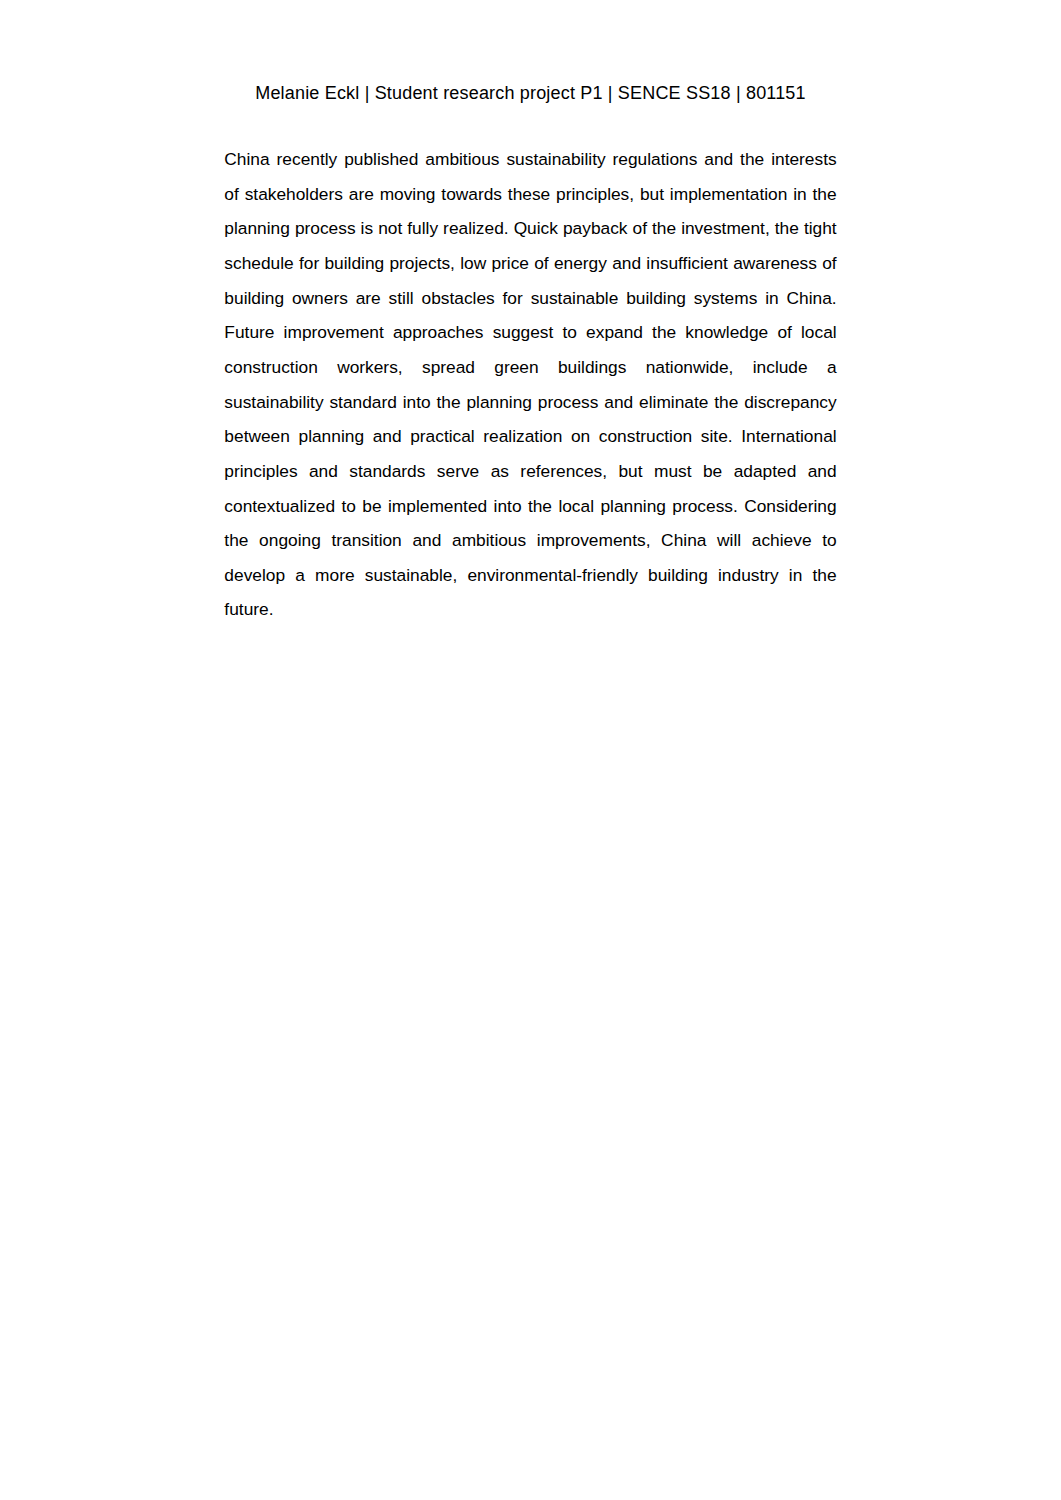Melanie Eckl | Student research project P1 | SENCE SS18 | 801151
China recently published ambitious sustainability regulations and the interests of stakeholders are moving towards these principles, but implementation in the planning process is not fully realized. Quick payback of the investment, the tight schedule for building projects, low price of energy and insufficient awareness of building owners are still obstacles for sustainable building systems in China. Future improvement approaches suggest to expand the knowledge of local construction workers, spread green buildings nationwide, include a sustainability standard into the planning process and eliminate the discrepancy between planning and practical realization on construction site. International principles and standards serve as references, but must be adapted and contextualized to be implemented into the local planning process. Considering the ongoing transition and ambitious improvements, China will achieve to develop a more sustainable, environmental-friendly building industry in the future.